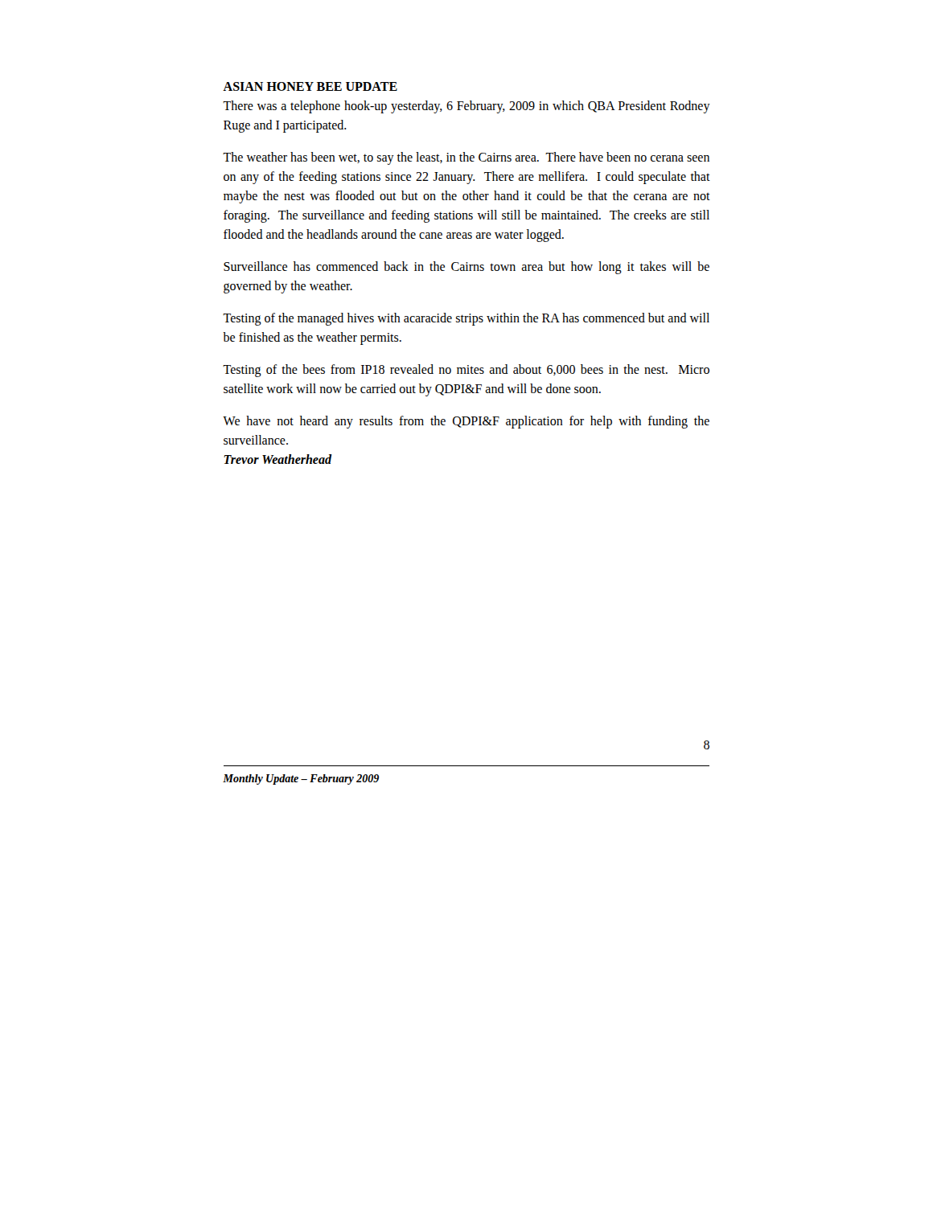Asian Honey Bee Update
There was a telephone hook-up yesterday, 6 February, 2009 in which QBA President Rodney Ruge and I participated.
The weather has been wet, to say the least, in the Cairns area. There have been no cerana seen on any of the feeding stations since 22 January. There are mellifera. I could speculate that maybe the nest was flooded out but on the other hand it could be that the cerana are not foraging. The surveillance and feeding stations will still be maintained. The creeks are still flooded and the headlands around the cane areas are water logged.
Surveillance has commenced back in the Cairns town area but how long it takes will be governed by the weather.
Testing of the managed hives with acaracide strips within the RA has commenced but and will be finished as the weather permits.
Testing of the bees from IP18 revealed no mites and about 6,000 bees in the nest. Micro satellite work will now be carried out by QDPI&F and will be done soon.
We have not heard any results from the QDPI&F application for help with funding the surveillance.
Trevor Weatherhead
8
Monthly Update – February 2009